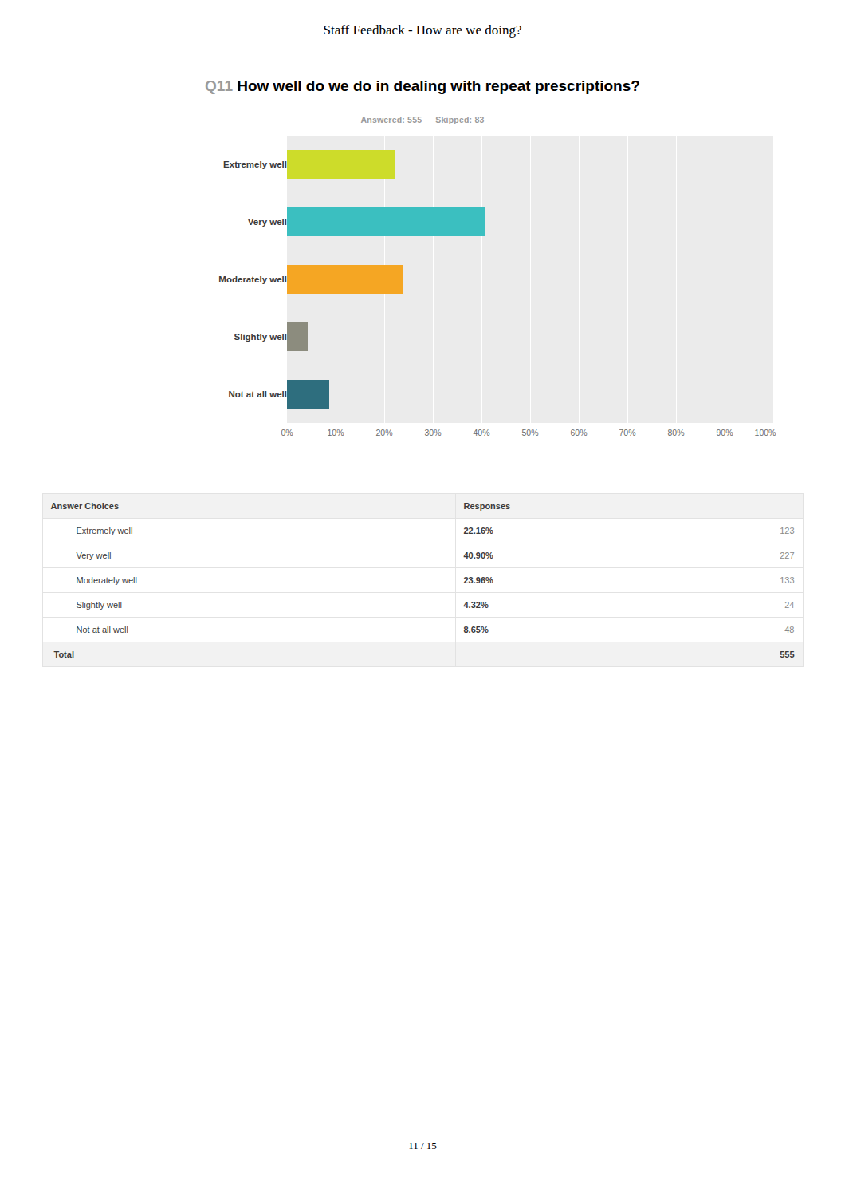Staff Feedback - How are we doing?
Q11 How well do we do in dealing with repeat prescriptions?
Answered: 555 Skipped: 83
| Extremely well | |
| Very well | |
| Moderately well | |
| Slightly well | |
| Not at all well | |
0% 10% 20% 30% 40% 50% 60% 70% 80% 90% 100%
| Answer Choices | Responses |
| --- | --- |
| Extremely well | 22.16% | 123 |
| Very well | 40.90% | 227 |
| Moderately well | 23.96% | 133 |
| Slightly well | 4.32% | 24 |
| Not at all well | 8.65% | 48 |
| Total | | 555 |
11 / 15